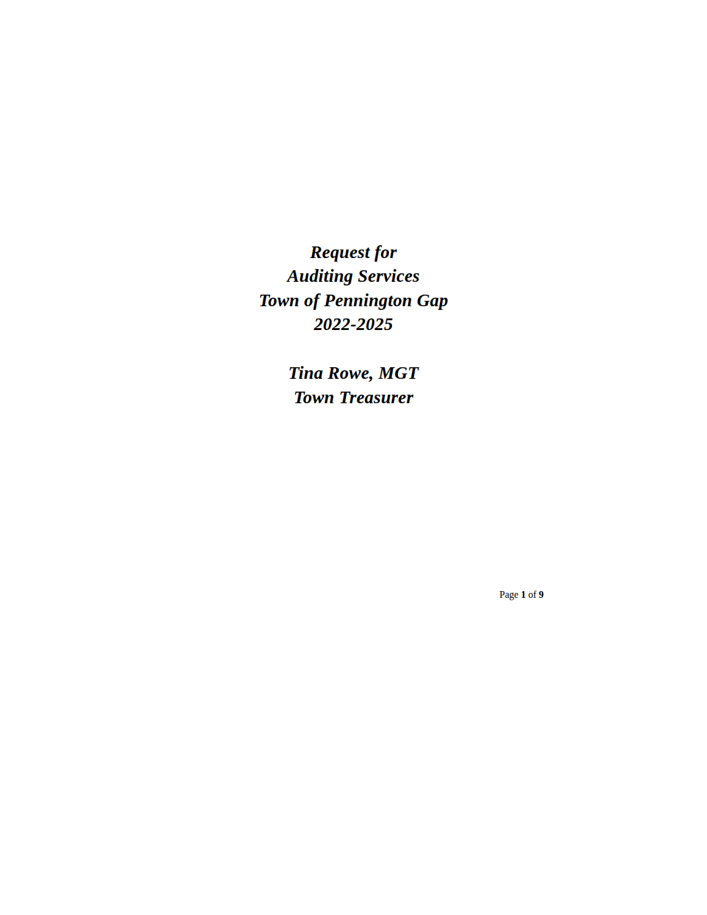Request for
Auditing Services
Town of Pennington Gap
2022-2025
Tina Rowe, MGT
Town Treasurer
Page 1 of 9